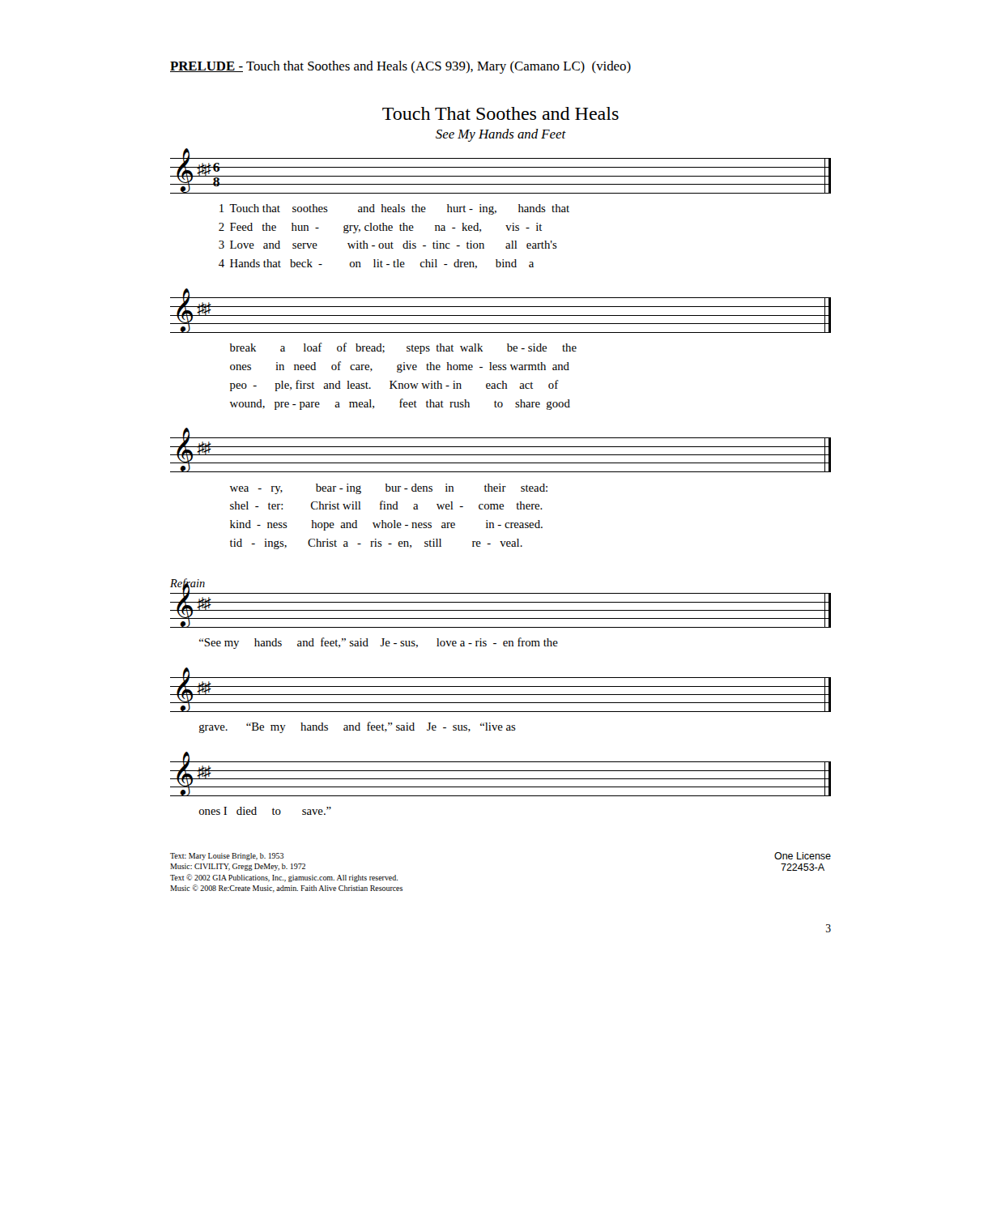PRELUDE - Touch that Soothes and Heals (ACS 939), Mary (Camano LC) (video)
Touch That Soothes and Heals
See My Hands and Feet
𝄞 ♯♯ 6
8
1 Touch that soothes and heals the hurt - ing, hands that
2 Feed the hun - gry, clothe the na - ked, vis - it
3 Love and serve with - out dis - tinc - tion all earth's
4 Hands that beck - on lit - tle chil - dren, bind a
𝄞 ♯♯
break a loaf of bread; steps that walk be - side the
ones in need of care, give the home - less warmth and
peo - ple, first and least. Know with - in each act of
wound, pre - pare a meal, feet that rush to share good
𝄞 ♯♯
wea - ry, bear - ing bur - dens in their stead:
shel - ter: Christ will find a wel - come there.
kind - ness hope and whole - ness are in - creased.
tid - ings, Christ a - ris - en, still re - veal.
Refrain
𝄞 ♯♯
“See my hands and feet,” said Je - sus, love a - ris - en from the
𝄞 ♯♯
grave. “Be my hands and feet,” said Je - sus, “live as
𝄞 ♯♯
ones I died to save.”
Text: Mary Louise Bringle, b. 1953
Music: CIVILITY, Gregg DeMey, b. 1972
Text © 2002 GIA Publications, Inc., giamusic.com. All rights reserved.
Music © 2008 Re:Create Music, admin. Faith Alive Christian Resources
One License
722453-A
3